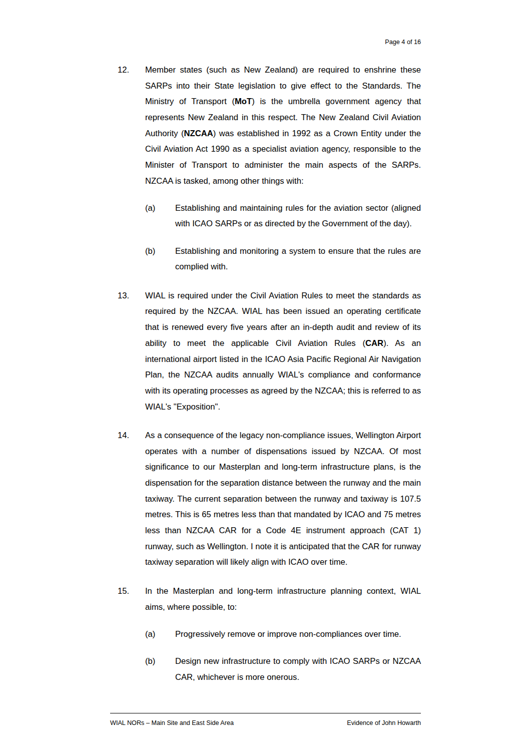Page 4 of 16
12. Member states (such as New Zealand) are required to enshrine these SARPs into their State legislation to give effect to the Standards. The Ministry of Transport (MoT) is the umbrella government agency that represents New Zealand in this respect. The New Zealand Civil Aviation Authority (NZCAA) was established in 1992 as a Crown Entity under the Civil Aviation Act 1990 as a specialist aviation agency, responsible to the Minister of Transport to administer the main aspects of the SARPs. NZCAA is tasked, among other things with:
(a) Establishing and maintaining rules for the aviation sector (aligned with ICAO SARPs or as directed by the Government of the day).
(b) Establishing and monitoring a system to ensure that the rules are complied with.
13. WIAL is required under the Civil Aviation Rules to meet the standards as required by the NZCAA. WIAL has been issued an operating certificate that is renewed every five years after an in-depth audit and review of its ability to meet the applicable Civil Aviation Rules (CAR). As an international airport listed in the ICAO Asia Pacific Regional Air Navigation Plan, the NZCAA audits annually WIAL's compliance and conformance with its operating processes as agreed by the NZCAA; this is referred to as WIAL's "Exposition".
14. As a consequence of the legacy non-compliance issues, Wellington Airport operates with a number of dispensations issued by NZCAA. Of most significance to our Masterplan and long-term infrastructure plans, is the dispensation for the separation distance between the runway and the main taxiway. The current separation between the runway and taxiway is 107.5 metres. This is 65 metres less than that mandated by ICAO and 75 metres less than NZCAA CAR for a Code 4E instrument approach (CAT 1) runway, such as Wellington. I note it is anticipated that the CAR for runway taxiway separation will likely align with ICAO over time.
15. In the Masterplan and long-term infrastructure planning context, WIAL aims, where possible, to:
(a) Progressively remove or improve non-compliances over time.
(b) Design new infrastructure to comply with ICAO SARPs or NZCAA CAR, whichever is more onerous.
WIAL NORs – Main Site and East Side Area Evidence of John Howarth